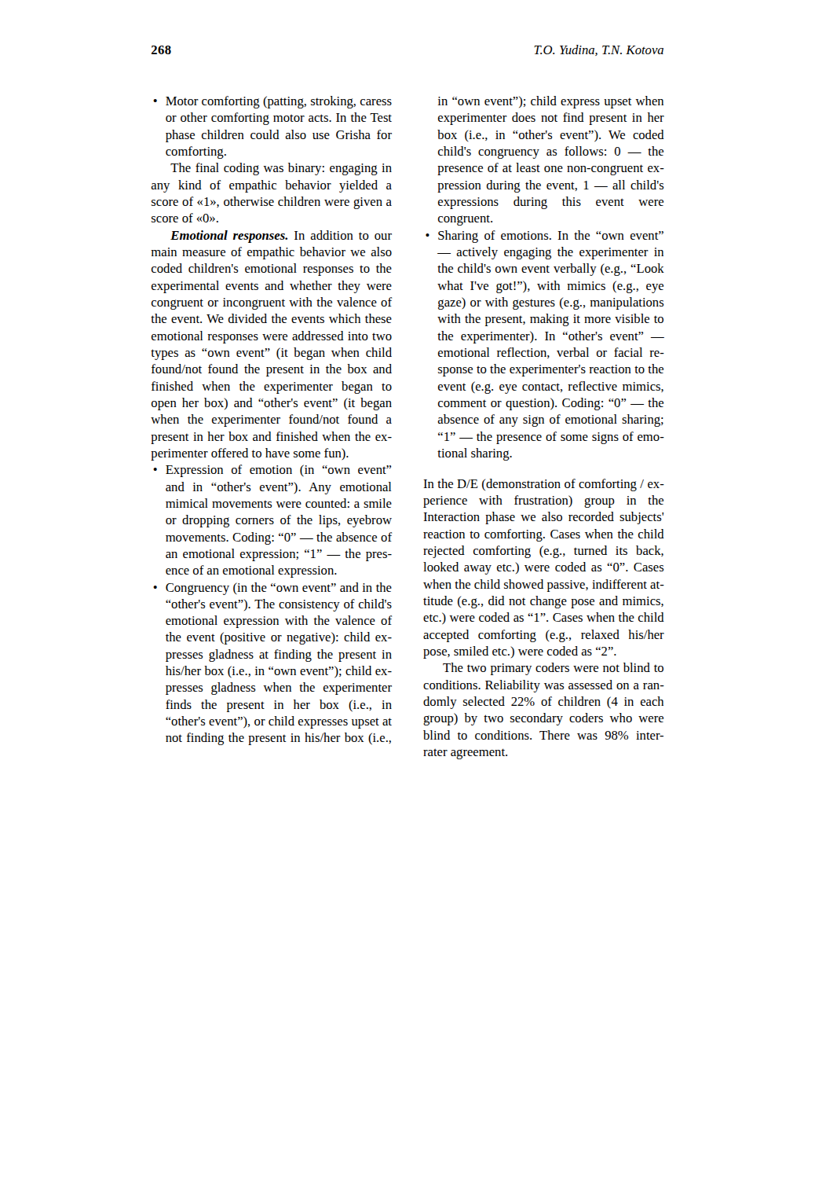268 T.O. Yudina, T.N. Kotova
Motor comforting (patting, stroking, caress or other comforting motor acts. In the Test phase children could also use Grisha for comforting.
The final coding was binary: engaging in any kind of empathic behavior yielded a score of «1», otherwise children were given a score of «0».
Emotional responses. In addition to our main measure of empathic behavior we also coded children's emotional responses to the experimental events and whether they were congruent or incongruent with the valence of the event. We divided the events which these emotional responses were addressed into two types as “own event” (it began when child found/not found the present in the box and finished when the experimenter began to open her box) and “other's event” (it began when the experimenter found/not found a present in her box and finished when the experimenter offered to have some fun).
Expression of emotion (in “own event” and in “other's event”). Any emotional mimical movements were counted: a smile or dropping corners of the lips, eyebrow movements. Coding: “0” — the absence of an emotional expression; “1” — the presence of an emotional expression.
Congruency (in the “own event” and in the “other's event”). The consistency of child's emotional expression with the valence of the event (positive or negative): child expresses gladness at finding the present in his/her box (i.e., in “own event”); child expresses gladness when the experimenter finds the present in her box (i.e., in “other's event”), or child expresses upset at not finding the present in his/her box (i.e., in “own event”); child express upset when experimenter does not find present in her box (i.e., in “other's event”). We coded child's congruency as follows: 0 — the presence of at least one non-congruent expression during the event, 1 — all child's expressions during this event were congruent.
Sharing of emotions. In the “own event” — actively engaging the experimenter in the child's own event verbally (e.g., “Look what I've got!”), with mimics (e.g., eye gaze) or with gestures (e.g., manipulations with the present, making it more visible to the experimenter). In “other's event” — emotional reflection, verbal or facial response to the experimenter's reaction to the event (e.g. eye contact, reflective mimics, comment or question). Coding: “0” — the absence of any sign of emotional sharing; “1” — the presence of some signs of emotional sharing.
In the D/E (demonstration of comforting / experience with frustration) group in the Interaction phase we also recorded subjects' reaction to comforting. Cases when the child rejected comforting (e.g., turned its back, looked away etc.) were coded as “0”. Cases when the child showed passive, indifferent attitude (e.g., did not change pose and mimics, etc.) were coded as “1”. Cases when the child accepted comforting (e.g., relaxed his/her pose, smiled etc.) were coded as “2”.
The two primary coders were not blind to conditions. Reliability was assessed on a randomly selected 22% of children (4 in each group) by two secondary coders who were blind to conditions. There was 98% inter-rater agreement.